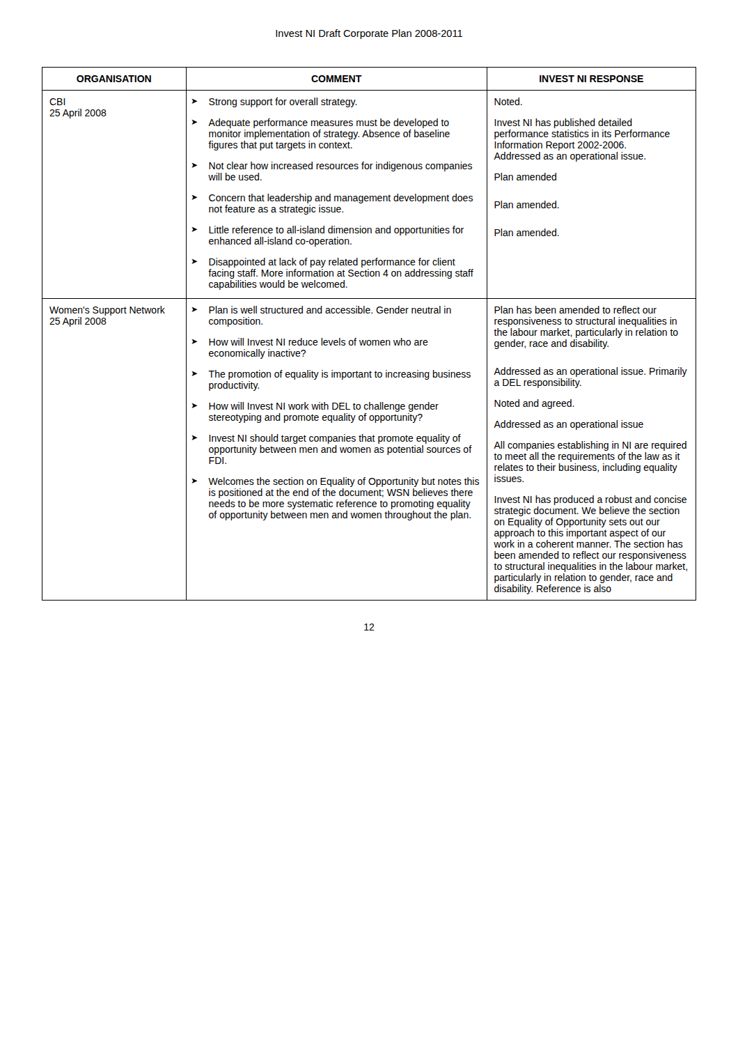Invest NI Draft Corporate Plan 2008-2011
| ORGANISATION | COMMENT | INVEST NI RESPONSE |
| --- | --- | --- |
| CBI 25 April 2008 | Strong support for overall strategy. Adequate performance measures must be developed to monitor implementation of strategy. Absence of baseline figures that put targets in context. Not clear how increased resources for indigenous companies will be used. Concern that leadership and management development does not feature as a strategic issue. Little reference to all-island dimension and opportunities for enhanced all-island co-operation. Disappointed at lack of pay related performance for client facing staff. More information at Section 4 on addressing staff capabilities would be welcomed. | Noted. Invest NI has published detailed performance statistics in its Performance Information Report 2002-2006. Addressed as an operational issue. Plan amended Plan amended. Plan amended. |
| Women's Support Network 25 April 2008 | Plan is well structured and accessible. Gender neutral in composition. How will Invest NI reduce levels of women who are economically inactive? The promotion of equality is important to increasing business productivity. How will Invest NI work with DEL to challenge gender stereotyping and promote equality of opportunity? Invest NI should target companies that promote equality of opportunity between men and women as potential sources of FDI. Welcomes the section on Equality of Opportunity but notes this is positioned at the end of the document; WSN believes there needs to be more systematic reference to promoting equality of opportunity between men and women throughout the plan. | Plan has been amended to reflect our responsiveness to structural inequalities in the labour market, particularly in relation to gender, race and disability. Addressed as an operational issue. Primarily a DEL responsibility. Noted and agreed. Addressed as an operational issue All companies establishing in NI are required to meet all the requirements of the law as it relates to their business, including equality issues. Invest NI has produced a robust and concise strategic document. We believe the section on Equality of Opportunity sets out our approach to this important aspect of our work in a coherent manner. The section has been amended to reflect our responsiveness to structural inequalities in the labour market, particularly in relation to gender, race and disability. Reference is also |
12